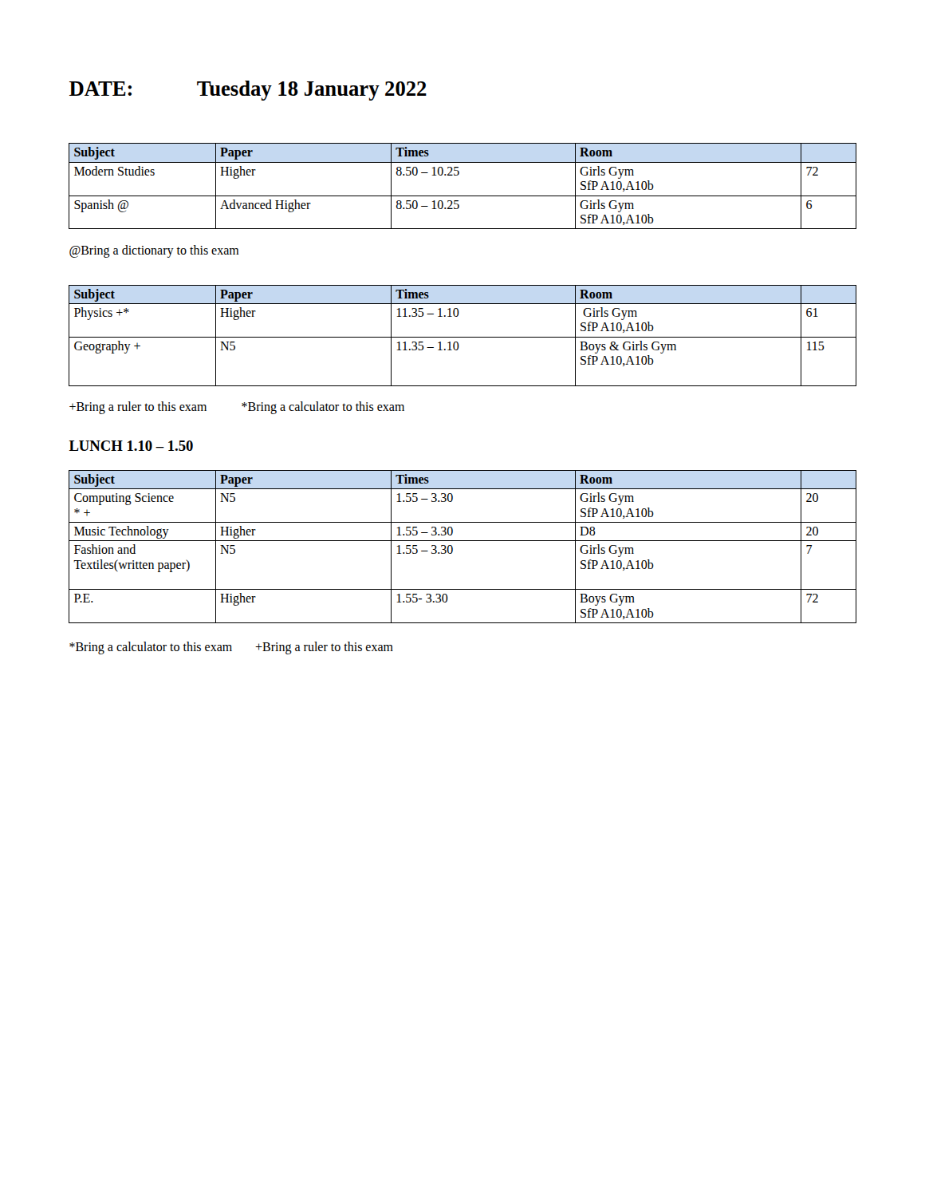DATE: Tuesday 18 January 2022
| Subject | Paper | Times | Room | |
| --- | --- | --- | --- | --- |
| Modern Studies | Higher | 8.50 – 10.25 | Girls Gym SfP A10,A10b | 72 |
| Spanish @ | Advanced Higher | 8.50 – 10.25 | Girls Gym SfP A10,A10b | 6 |
@Bring a dictionary to this exam
| Subject | Paper | Times | Room | |
| --- | --- | --- | --- | --- |
| Physics +* | Higher | 11.35 – 1.10 | Girls Gym SfP A10,A10b | 61 |
| Geography + | N5 | 11.35 – 1.10 | Boys & Girls Gym SfP A10,A10b | 115 |
+Bring a ruler to this exam *Bring a calculator to this exam
LUNCH 1.10 – 1.50
| Subject | Paper | Times | Room | |
| --- | --- | --- | --- | --- |
| Computing Science * + | N5 | 1.55 – 3.30 | Girls Gym SfP A10,A10b | 20 |
| Music Technology | Higher | 1.55 – 3.30 | D8 | 20 |
| Fashion and Textiles(written paper) | N5 | 1.55 – 3.30 | Girls Gym SfP A10,A10b | 7 |
| P.E. | Higher | 1.55- 3.30 | Boys Gym SfP A10,A10b | 72 |
*Bring a calculator to this exam +Bring a ruler to this exam